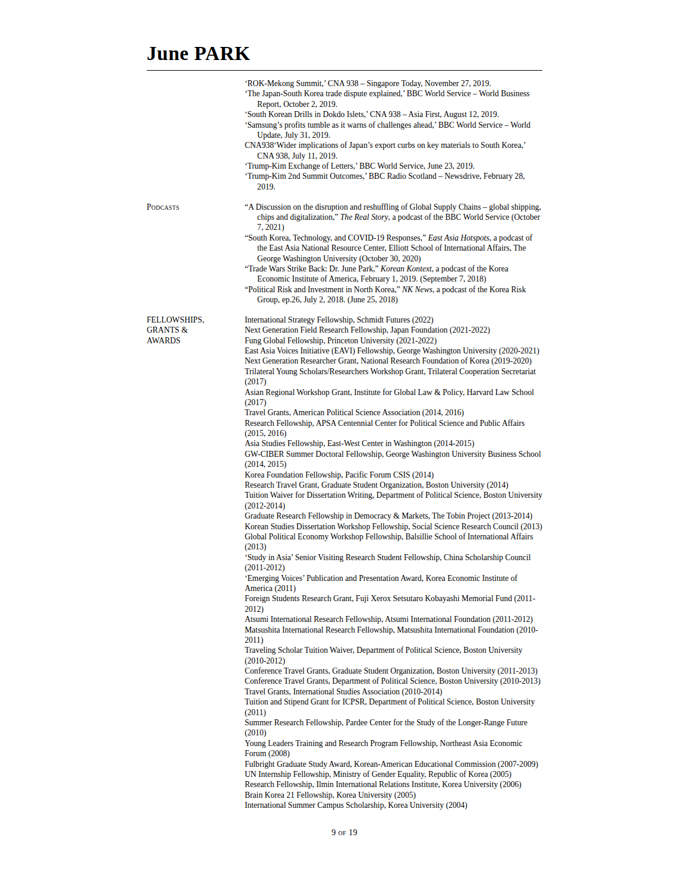June PARK
| | ‘ROK-Mekong Summit,’ CNA 938 – Singapore Today, November 27, 2019. ‘The Japan-South Korea trade dispute explained,’ BBC World Service – World Business Report, October 2, 2019. ‘South Korean Drills in Dokdo Islets,’ CNA 938 – Asia First, August 12, 2019. ‘Samsung’s profits tumble as it warns of challenges ahead,’ BBC World Service – World Update, July 31, 2019. CNA938‘Wider implications of Japan’s export curbs on key materials to South Korea,’ CNA 938, July 11, 2019. ‘Trump-Kim Exchange of Letters,’ BBC World Service, June 23, 2019. ‘Trump-Kim 2nd Summit Outcomes,’ BBC Radio Scotland – Newsdrive, February 28, 2019. |
| Podcasts | “A Discussion on the disruption and reshuffling of Global Supply Chains – global shipping, chips and digitalization,” The Real Story , a podcast of the BBC World Service (October 7, 2021) “South Korea, Technology, and COVID-19 Responses,” East Asia Hotspots , a podcast of the East Asia National Resource Center, Elliott School of International Affairs, The George Washington University (October 30, 2020) “Trade Wars Strike Back: Dr. June Park,” Korean Kontext , a podcast of the Korea Economic Institute of America, February 1, 2019. (September 7, 2018) “Political Risk and Investment in North Korea,” NK News , a podcast of the Korea Risk Group, ep.26, July 2, 2018. (June 25, 2018) |
| FELLOWSHIPS, GRANTS & AWARDS | International Strategy Fellowship, Schmidt Futures (2022) Next Generation Field Research Fellowship, Japan Foundation (2021-2022) Fung Global Fellowship, Princeton University (2021-2022) East Asia Voices Initiative (EAVI) Fellowship, George Washington University (2020-2021) Next Generation Researcher Grant, National Research Foundation of Korea (2019-2020) Trilateral Young Scholars/Researchers Workshop Grant, Trilateral Cooperation Secretariat (2017) Asian Regional Workshop Grant, Institute for Global Law & Policy, Harvard Law School (2017) Travel Grants, American Political Science Association (2014, 2016) Research Fellowship, APSA Centennial Center for Political Science and Public Affairs (2015, 2016) Asia Studies Fellowship, East-West Center in Washington (2014-2015) GW-CIBER Summer Doctoral Fellowship, George Washington University Business School (2014, 2015) Korea Foundation Fellowship, Pacific Forum CSIS (2014) Research Travel Grant, Graduate Student Organization, Boston University (2014) Tuition Waiver for Dissertation Writing, Department of Political Science, Boston University (2012-2014) Graduate Research Fellowship in Democracy & Markets, The Tobin Project (2013-2014) Korean Studies Dissertation Workshop Fellowship, Social Science Research Council (2013) Global Political Economy Workshop Fellowship, Balsillie School of International Affairs (2013) ‘Study in Asia’ Senior Visiting Research Student Fellowship, China Scholarship Council (2011-2012) ‘Emerging Voices’ Publication and Presentation Award, Korea Economic Institute of America (2011) Foreign Students Research Grant, Fuji Xerox Setsutaro Kobayashi Memorial Fund (2011-2012) Atsumi International Research Fellowship, Atsumi International Foundation (2011-2012) Matsushita International Research Fellowship, Matsushita International Foundation (2010-2011) Traveling Scholar Tuition Waiver, Department of Political Science, Boston University (2010-2012) Conference Travel Grants, Graduate Student Organization, Boston University (2011-2013) Conference Travel Grants, Department of Political Science, Boston University (2010-2013) Travel Grants, International Studies Association (2010-2014) Tuition and Stipend Grant for ICPSR, Department of Political Science, Boston University (2011) Summer Research Fellowship, Pardee Center for the Study of the Longer-Range Future (2010) Young Leaders Training and Research Program Fellowship, Northeast Asia Economic Forum (2008) Fulbright Graduate Study Award, Korean-American Educational Commission (2007-2009) UN Internship Fellowship, Ministry of Gender Equality, Republic of Korea (2005) Research Fellowship, Ilmin International Relations Institute, Korea University (2006) Brain Korea 21 Fellowship, Korea University (2005) International Summer Campus Scholarship, Korea University (2004) |
9 of 19